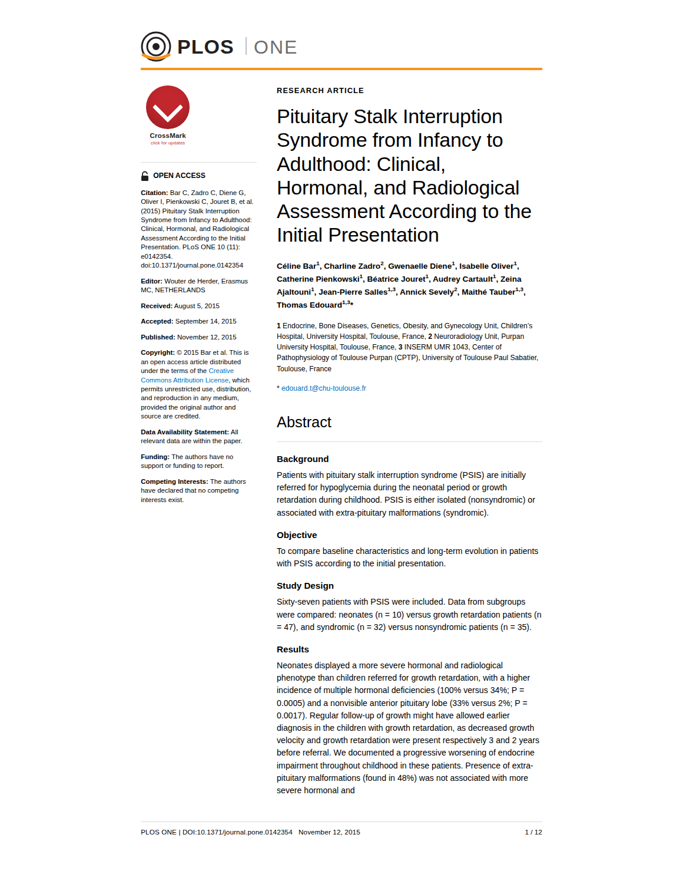PLOS ONE
CrossMark
click for updates
OPEN ACCESS
Citation: Bar C, Zadro C, Diene G, Oliver I, Pienkowski C, Jouret B, et al. (2015) Pituitary Stalk Interruption Syndrome from Infancy to Adulthood: Clinical, Hormonal, and Radiological Assessment According to the Initial Presentation. PLoS ONE 10 (11): e0142354. doi:10.1371/journal.pone.0142354
Editor: Wouter de Herder, Erasmus MC, NETHERLANDS
Received: August 5, 2015
Accepted: September 14, 2015
Published: November 12, 2015
Copyright: © 2015 Bar et al. This is an open access article distributed under the terms of the Creative Commons Attribution License, which permits unrestricted use, distribution, and reproduction in any medium, provided the original author and source are credited.
Data Availability Statement: All relevant data are within the paper.
Funding: The authors have no support or funding to report.
Competing Interests: The authors have declared that no competing interests exist.
Research Article
Pituitary Stalk Interruption Syndrome from Infancy to Adulthood: Clinical, Hormonal, and Radiological Assessment According to the Initial Presentation
Céline Bar1, Charline Zadro2, Gwenaelle Diene1, Isabelle Oliver1, Catherine Pienkowski1, Béatrice Jouret1, Audrey Cartault1, Zeina Ajaltouni1, Jean-Pierre Salles1,3, Annick Sevely2, Maithé Tauber1,3, Thomas Edouard1,3*
1 Endocrine, Bone Diseases, Genetics, Obesity, and Gynecology Unit, Children’s Hospital, University Hospital, Toulouse, France, 2 Neuroradiology Unit, Purpan University Hospital, Toulouse, France, 3 INSERM UMR 1043, Center of Pathophysiology of Toulouse Purpan (CPTP), University of Toulouse Paul Sabatier, Toulouse, France
* edouard.t@chu-toulouse.fr
Abstract
Background
Patients with pituitary stalk interruption syndrome (PSIS) are initially referred for hypoglycemia during the neonatal period or growth retardation during childhood. PSIS is either isolated (nonsyndromic) or associated with extra-pituitary malformations (syndromic).
Objective
To compare baseline characteristics and long-term evolution in patients with PSIS according to the initial presentation.
Study Design
Sixty-seven patients with PSIS were included. Data from subgroups were compared: neonates (n = 10) versus growth retardation patients (n = 47), and syndromic (n = 32) versus nonsyndromic patients (n = 35).
Results
Neonates displayed a more severe hormonal and radiological phenotype than children referred for growth retardation, with a higher incidence of multiple hormonal deficiencies (100% versus 34%; P = 0.0005) and a nonvisible anterior pituitary lobe (33% versus 2%; P = 0.0017). Regular follow-up of growth might have allowed earlier diagnosis in the children with growth retardation, as decreased growth velocity and growth retardation were present respectively 3 and 2 years before referral. We documented a progressive worsening of endocrine impairment throughout childhood in these patients. Presence of extra-pituitary malformations (found in 48%) was not associated with more severe hormonal and
PLOS ONE | DOI:10.1371/journal.pone.0142354 November 12, 2015
1 / 12